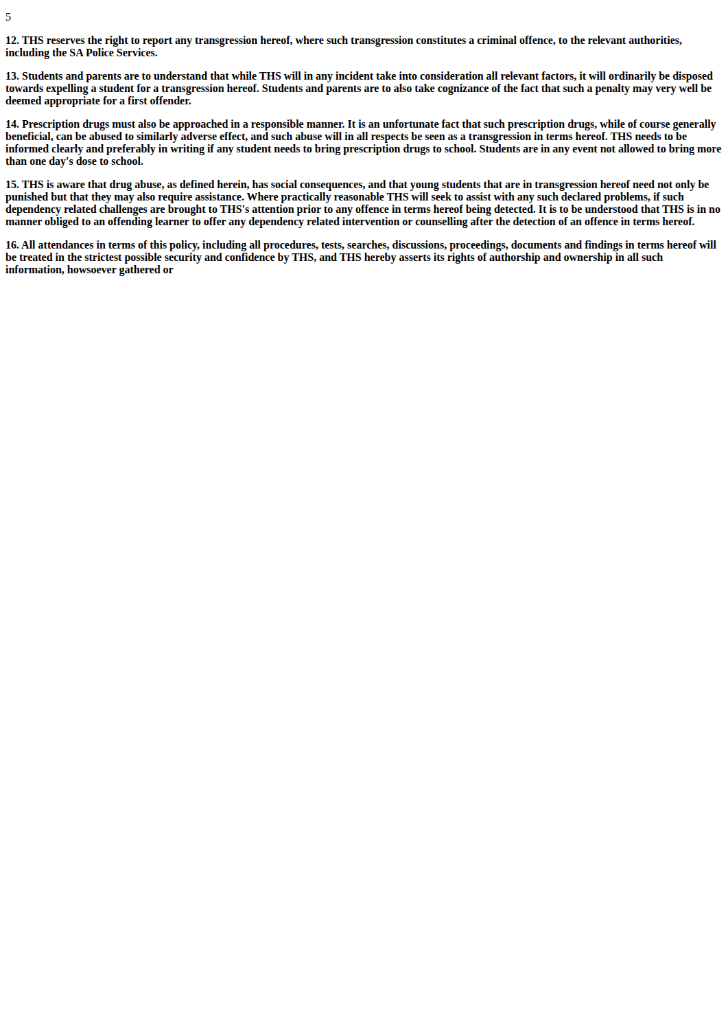5
12. THS reserves the right to report any transgression hereof, where such transgression constitutes a criminal offence, to the relevant authorities, including the SA Police Services.
13. Students and parents are to understand that while THS will in any incident take into consideration all relevant factors, it will ordinarily be disposed towards expelling a student for a transgression hereof. Students and parents are to also take cognizance of the fact that such a penalty may very well be deemed appropriate for a first offender.
14. Prescription drugs must also be approached in a responsible manner. It is an unfortunate fact that such prescription drugs, while of course generally beneficial, can be abused to similarly adverse effect, and such abuse will in all respects be seen as a transgression in terms hereof. THS needs to be informed clearly and preferably in writing if any student needs to bring prescription drugs to school. Students are in any event not allowed to bring more than one day's dose to school.
15. THS is aware that drug abuse, as defined herein, has social consequences, and that young students that are in transgression hereof need not only be punished but that they may also require assistance. Where practically reasonable THS will seek to assist with any such declared problems, if such dependency related challenges are brought to THS's attention prior to any offence in terms hereof being detected. It is to be understood that THS is in no manner obliged to an offending learner to offer any dependency related intervention or counselling after the detection of an offence in terms hereof.
16. All attendances in terms of this policy, including all procedures, tests, searches, discussions, proceedings, documents and findings in terms hereof will be treated in the strictest possible security and confidence by THS, and THS hereby asserts its rights of authorship and ownership in all such information, howsoever gathered or